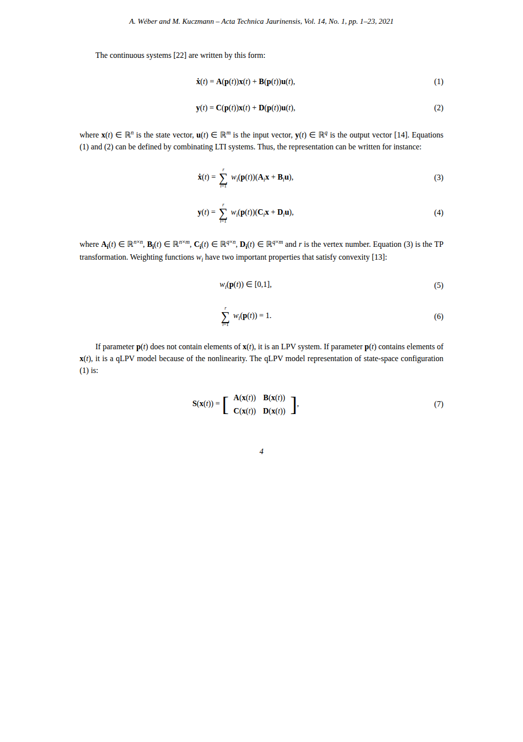A. Wéber and M. Kuczmann – Acta Technica Jaurinensis, Vol. 14, No. 1, pp. 1–23, 2021
The continuous systems [22] are written by this form:
ẋ(t) = A(p(t))x(t) + B(p(t))u(t),
(1)
y(t) = C(p(t))x(t) + D(p(t))u(t),
(2)
where x(t) ∈ ℝn is the state vector, u(t) ∈ ℝm is the input vector, y(t) ∈ ℝq is the output vector [14]. Equations (1) and (2) can be defined by combinating LTI systems. Thus, the representation can be written for instance:
ẋ(t) = r∑i=1 wi(p(t))(Aix + Biu),
(3)
y(t) = r∑i=1 wi(p(t))(Cix + Diu),
(4)
where Ai(t) ∈ ℝn×n, Bi(t) ∈ ℝn×m, Ci(t) ∈ ℝq×n, Di(t) ∈ ℝq×m and r is the vertex number. Equation (3) is the TP transformation. Weighting functions wi have two important properties that satisfy convexity [13]:
wi(p(t)) ∈ [0,1],
(5)
r∑i=1 wi(p(t)) = 1.
(6)
If parameter p(t) does not contain elements of x(t), it is an LPV system. If parameter p(t) contains elements of x(t), it is a qLPV model because of the nonlinearity. The qLPV model representation of state-space configuration (1) is:
S(x(t)) = [
| A ( x ( t )) | B ( x ( t )) |
| C ( x ( t )) | D ( x ( t )) |
] ,
(7)
4